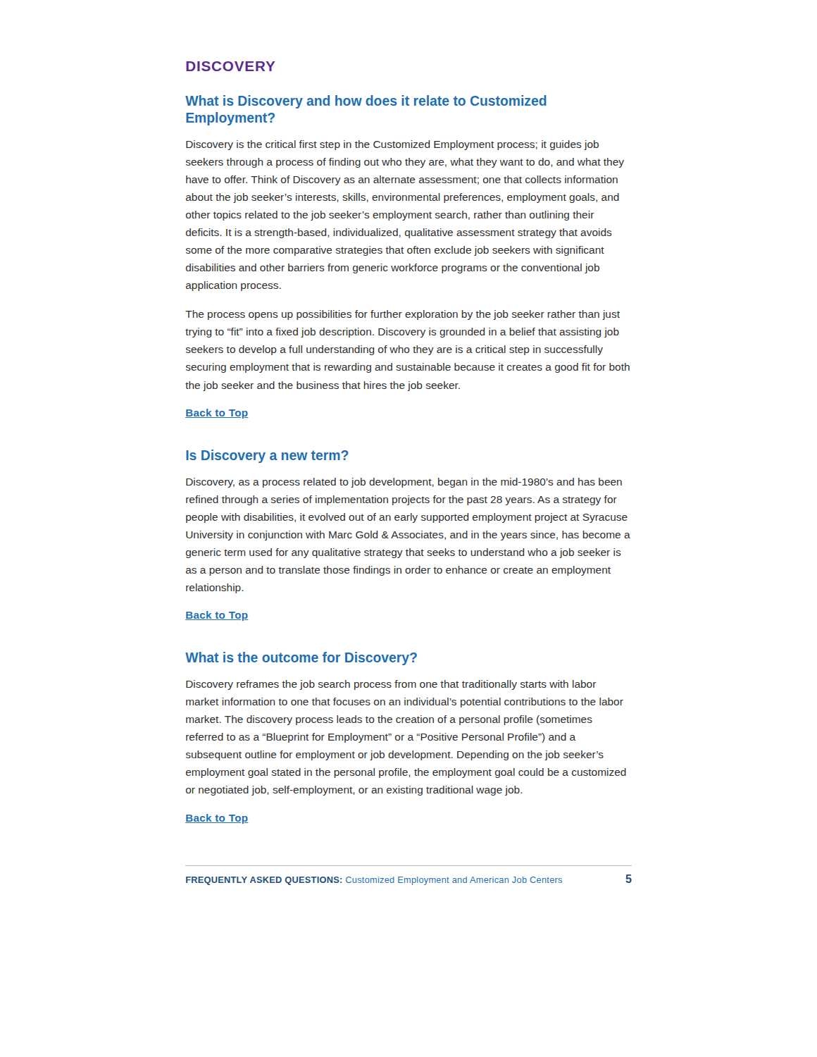Discovery
What is Discovery and how does it relate to Customized Employment?
Discovery is the critical first step in the Customized Employment process; it guides job seekers through a process of finding out who they are, what they want to do, and what they have to offer. Think of Discovery as an alternate assessment; one that collects information about the job seeker’s interests, skills, environmental preferences, employment goals, and other topics related to the job seeker’s employment search, rather than outlining their deficits. It is a strength-based, individualized, qualitative assessment strategy that avoids some of the more comparative strategies that often exclude job seekers with significant disabilities and other barriers from generic workforce programs or the conventional job application process.
The process opens up possibilities for further exploration by the job seeker rather than just trying to “fit” into a fixed job description. Discovery is grounded in a belief that assisting job seekers to develop a full understanding of who they are is a critical step in successfully securing employment that is rewarding and sustainable because it creates a good fit for both the job seeker and the business that hires the job seeker.
Back to Top
Is Discovery a new term?
Discovery, as a process related to job development, began in the mid-1980’s and has been refined through a series of implementation projects for the past 28 years. As a strategy for people with disabilities, it evolved out of an early supported employment project at Syracuse University in conjunction with Marc Gold & Associates, and in the years since, has become a generic term used for any qualitative strategy that seeks to understand who a job seeker is as a person and to translate those findings in order to enhance or create an employment relationship.
Back to Top
What is the outcome for Discovery?
Discovery reframes the job search process from one that traditionally starts with labor market information to one that focuses on an individual’s potential contributions to the labor market. The discovery process leads to the creation of a personal profile (sometimes referred to as a “Blueprint for Employment” or a “Positive Personal Profile”) and a subsequent outline for employment or job development. Depending on the job seeker’s employment goal stated in the personal profile, the employment goal could be a customized or negotiated job, self-employment, or an existing traditional wage job.
Back to Top
Frequently Asked Questions: Customized Employment and American Job Centers
5